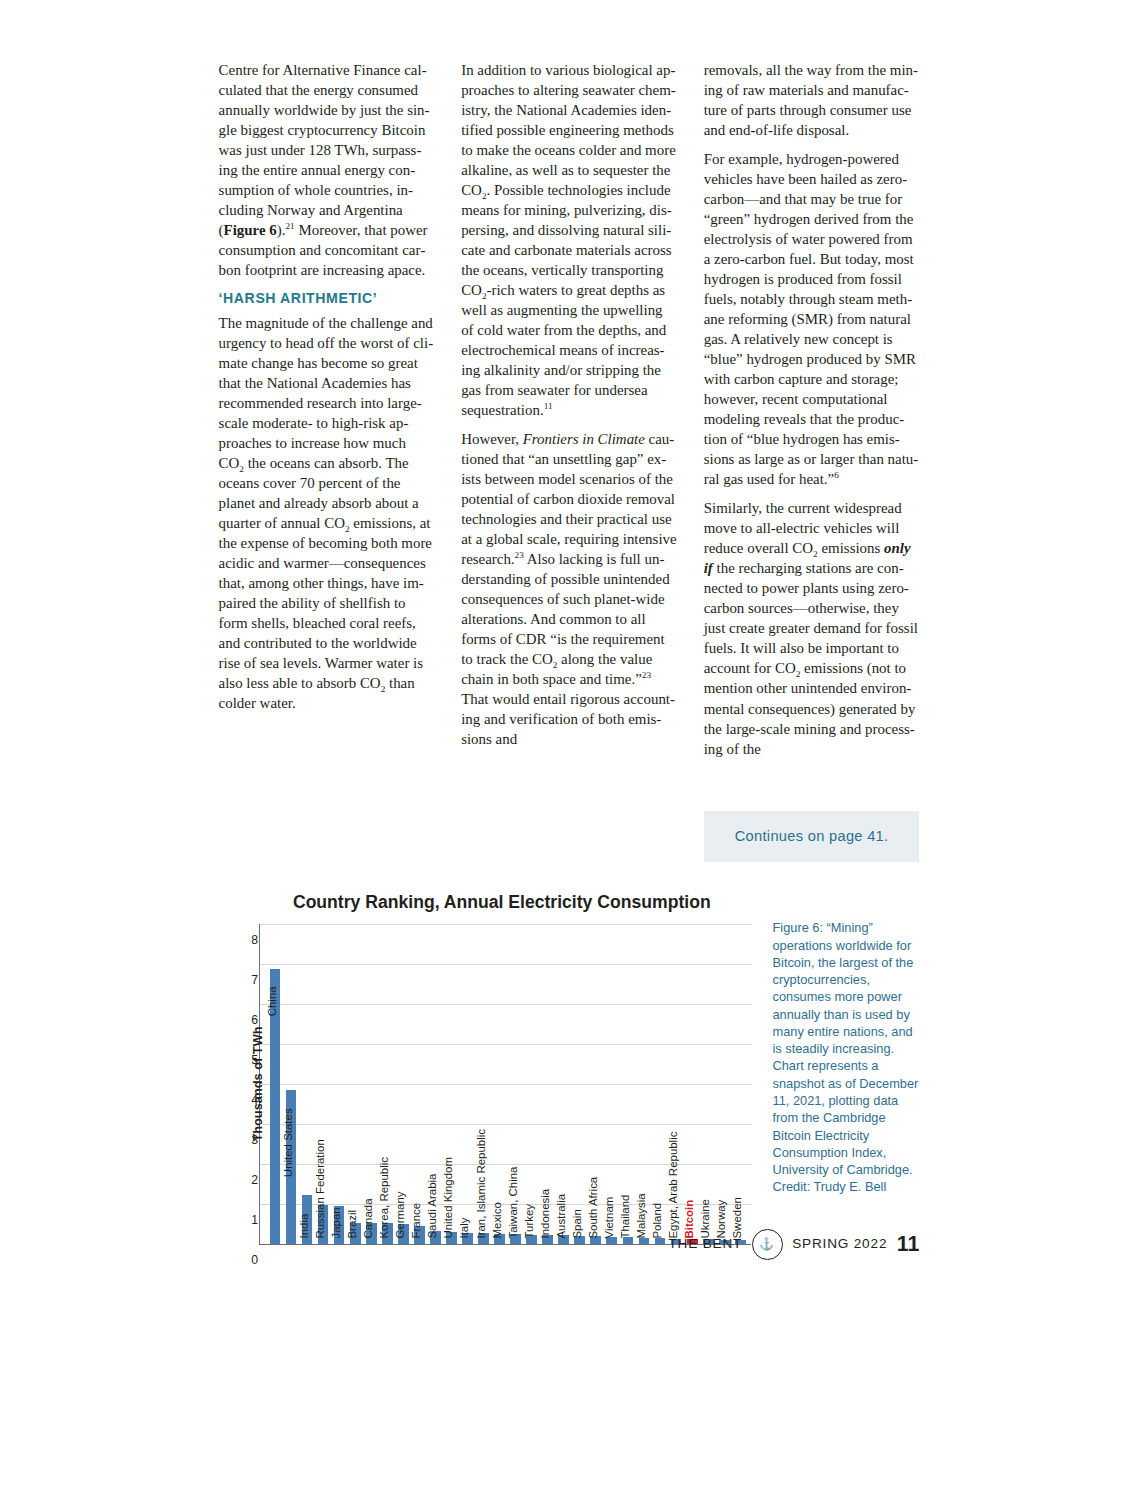Centre for Alternative Finance calculated that the energy consumed annually worldwide by just the single biggest cryptocurrency Bitcoin was just under 128 TWh, surpassing the entire annual energy consumption of whole countries, including Norway and Argentina (Figure 6).21 Moreover, that power consumption and concomitant carbon footprint are increasing apace.
‘Harsh Arithmetic’
The magnitude of the challenge and urgency to head off the worst of climate change has become so great that the National Academies has recommended research into large-scale moderate- to high-risk approaches to increase how much CO2 the oceans can absorb. The oceans cover 70 percent of the planet and already absorb about a quarter of annual CO2 emissions, at the expense of becoming both more acidic and warmer—consequences that, among other things, have impaired the ability of shellfish to form shells, bleached coral reefs, and contributed to the worldwide rise of sea levels. Warmer water is also less able to absorb CO2 than colder water.
In addition to various biological approaches to altering seawater chemistry, the National Academies identified possible engineering methods to make the oceans colder and more alkaline, as well as to sequester the CO2. Possible technologies include means for mining, pulverizing, dispersing, and dissolving natural silicate and carbonate materials across the oceans, vertically transporting CO2-rich waters to great depths as well as augmenting the upwelling of cold water from the depths, and electrochemical means of increasing alkalinity and/or stripping the gas from seawater for undersea sequestration.11
However, Frontiers in Climate cautioned that “an unsettling gap” exists between model scenarios of the potential of carbon dioxide removal technologies and their practical use at a global scale, requiring intensive research.23 Also lacking is full understanding of possible unintended consequences of such planet-wide alterations. And common to all forms of CDR “is the requirement to track the CO2 along the value chain in both space and time.”23 That would entail rigorous accounting and verification of both emissions and
removals, all the way from the mining of raw materials and manufacture of parts through consumer use and end-of-life disposal.
For example, hydrogen-powered vehicles have been hailed as zero-carbon—and that may be true for “green” hydrogen derived from the electrolysis of water powered from a zero-carbon fuel. But today, most hydrogen is produced from fossil fuels, notably through steam methane reforming (SMR) from natural gas. A relatively new concept is “blue” hydrogen produced by SMR with carbon capture and storage; however, recent computational modeling reveals that the production of “blue hydrogen has emissions as large as or larger than natural gas used for heat.”6
Similarly, the current widespread move to all-electric vehicles will reduce overall CO2 emissions only if the recharging stations are connected to power plants using zero-carbon sources—otherwise, they just create greater demand for fossil fuels. It will also be important to account for CO2 emissions (not to mention other unintended environmental consequences) generated by the large-scale mining and processing of the
Continues on page 41.
Country Ranking, Annual Electricity Consumption
Thousands of TWh
8
7
6
5
4
3
2
1
0
China
United States
India
Russian Federation
Japan
Brazil
Canada
Korea, Republic
Germany
France
Saudi Arabia
United Kingdom
Italy
Iran, Islamic Republic
Mexico
Taiwan, China
Turkey
Indonesia
Australia
Spain
South Africa
Vietnam
Thailand
Malaysia
Poland
Egypt, Arab Republic
Bitcoin
Ukraine
Norway
Sweden
Figure 6: “Mining” operations worldwide for Bitcoin, the largest of the cryptocurrencies, consumes more power annually than is used by many entire nations, and is steadily increasing. Chart represents a snapshot as of December 11, 2021, plotting data from the Cambridge Bitcoin Electricity Consumption Index, University of Cambridge. Credit: Trudy E. Bell
THE BENT ⚓ SPRING 2022 11